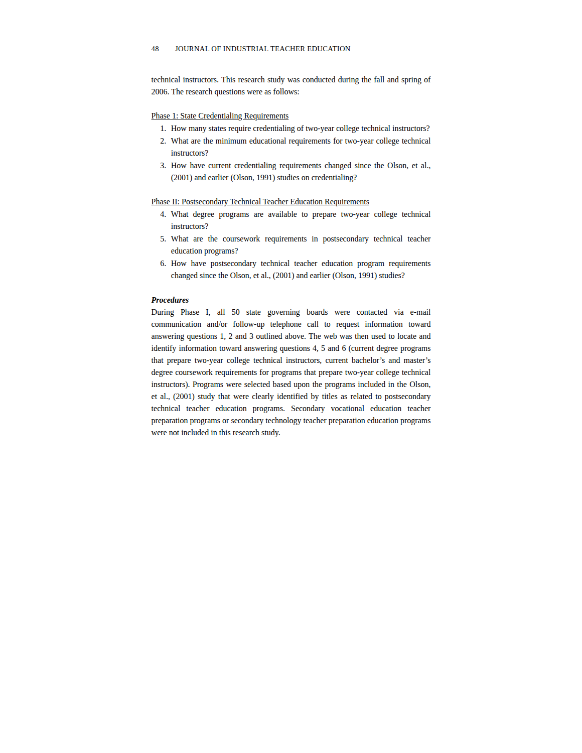48 JOURNAL OF INDUSTRIAL TEACHER EDUCATION
technical instructors. This research study was conducted during the fall and spring of 2006. The research questions were as follows:
Phase 1: State Credentialing Requirements
How many states require credentialing of two-year college technical instructors?
What are the minimum educational requirements for two-year college technical instructors?
How have current credentialing requirements changed since the Olson, et al., (2001) and earlier (Olson, 1991) studies on credentialing?
Phase II: Postsecondary Technical Teacher Education Requirements
What degree programs are available to prepare two-year college technical instructors?
What are the coursework requirements in postsecondary technical teacher education programs?
How have postsecondary technical teacher education program requirements changed since the Olson, et al., (2001) and earlier (Olson, 1991) studies?
Procedures
During Phase I, all 50 state governing boards were contacted via e-mail communication and/or follow-up telephone call to request information toward answering questions 1, 2 and 3 outlined above. The web was then used to locate and identify information toward answering questions 4, 5 and 6 (current degree programs that prepare two-year college technical instructors, current bachelor’s and master’s degree coursework requirements for programs that prepare two-year college technical instructors). Programs were selected based upon the programs included in the Olson, et al., (2001) study that were clearly identified by titles as related to postsecondary technical teacher education programs. Secondary vocational education teacher preparation programs or secondary technology teacher preparation education programs were not included in this research study.